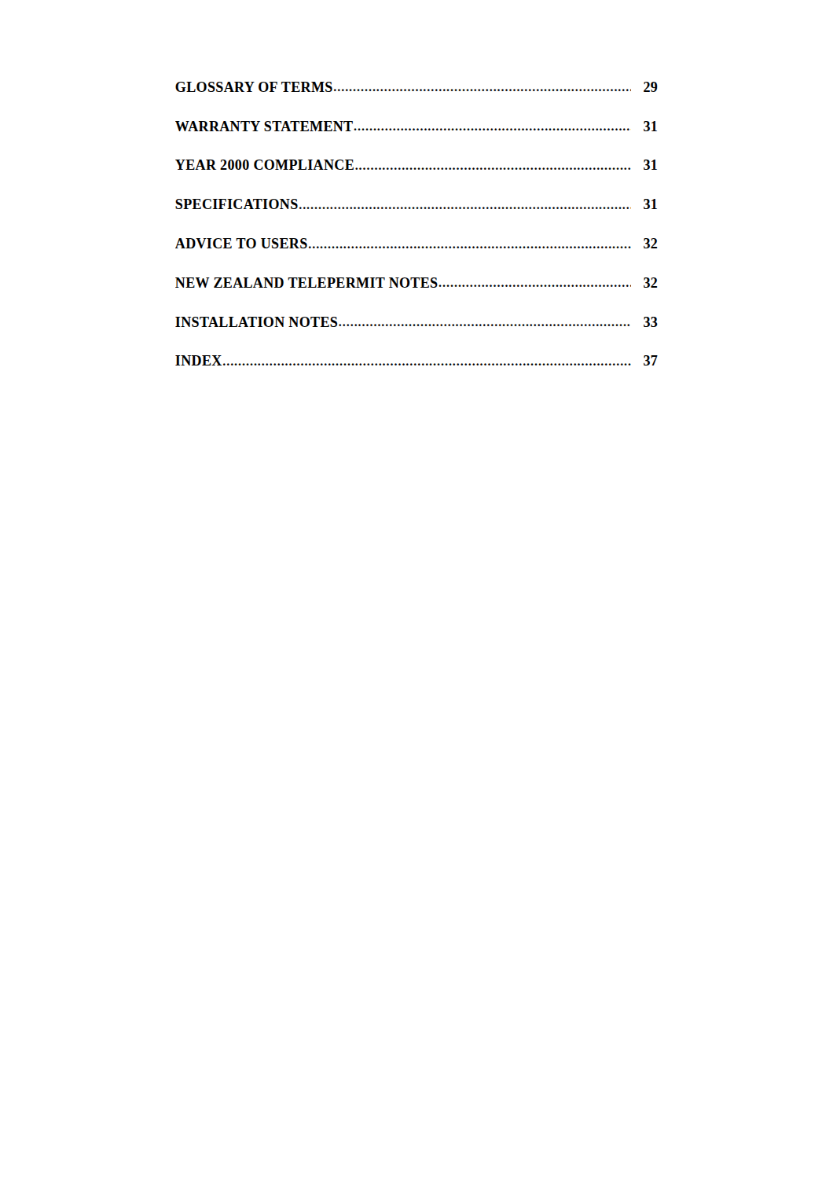GLOSSARY OF TERMS ................................................................................................................. 29
WARRANTY STATEMENT ....................................................................................................... 31
YEAR 2000 COMPLIANCE ......................................................................................................... 31
SPECIFICATIONS ......................................................................................................................... 31
ADVICE TO USERS ..................................................................................................................... 32
NEW ZEALAND TELEPERMIT NOTES ..................................................................................... 32
INSTALLATION NOTES ............................................................................................................. 33
INDEX ......................................................................................................................................... 37